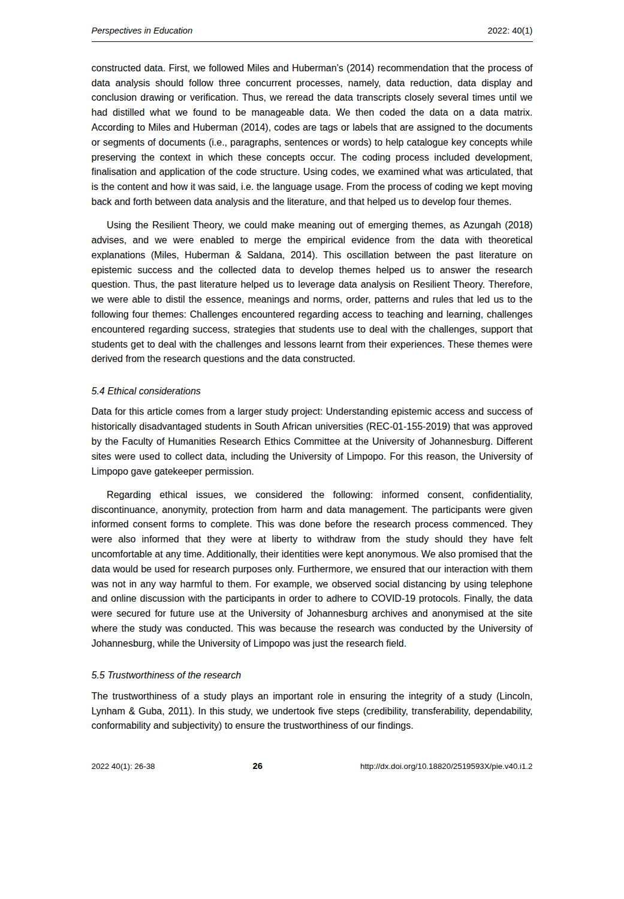Perspectives in Education 2022: 40(1)
constructed data. First, we followed Miles and Huberman's (2014) recommendation that the process of data analysis should follow three concurrent processes, namely, data reduction, data display and conclusion drawing or verification. Thus, we reread the data transcripts closely several times until we had distilled what we found to be manageable data. We then coded the data on a data matrix. According to Miles and Huberman (2014), codes are tags or labels that are assigned to the documents or segments of documents (i.e., paragraphs, sentences or words) to help catalogue key concepts while preserving the context in which these concepts occur. The coding process included development, finalisation and application of the code structure. Using codes, we examined what was articulated, that is the content and how it was said, i.e. the language usage. From the process of coding we kept moving back and forth between data analysis and the literature, and that helped us to develop four themes.
Using the Resilient Theory, we could make meaning out of emerging themes, as Azungah (2018) advises, and we were enabled to merge the empirical evidence from the data with theoretical explanations (Miles, Huberman & Saldana, 2014). This oscillation between the past literature on epistemic success and the collected data to develop themes helped us to answer the research question. Thus, the past literature helped us to leverage data analysis on Resilient Theory. Therefore, we were able to distil the essence, meanings and norms, order, patterns and rules that led us to the following four themes: Challenges encountered regarding access to teaching and learning, challenges encountered regarding success, strategies that students use to deal with the challenges, support that students get to deal with the challenges and lessons learnt from their experiences. These themes were derived from the research questions and the data constructed.
5.4 Ethical considerations
Data for this article comes from a larger study project: Understanding epistemic access and success of historically disadvantaged students in South African universities (REC-01-155-2019) that was approved by the Faculty of Humanities Research Ethics Committee at the University of Johannesburg. Different sites were used to collect data, including the University of Limpopo. For this reason, the University of Limpopo gave gatekeeper permission.
Regarding ethical issues, we considered the following: informed consent, confidentiality, discontinuance, anonymity, protection from harm and data management. The participants were given informed consent forms to complete. This was done before the research process commenced. They were also informed that they were at liberty to withdraw from the study should they have felt uncomfortable at any time. Additionally, their identities were kept anonymous. We also promised that the data would be used for research purposes only. Furthermore, we ensured that our interaction with them was not in any way harmful to them. For example, we observed social distancing by using telephone and online discussion with the participants in order to adhere to COVID-19 protocols. Finally, the data were secured for future use at the University of Johannesburg archives and anonymised at the site where the study was conducted. This was because the research was conducted by the University of Johannesburg, while the University of Limpopo was just the research field.
5.5 Trustworthiness of the research
The trustworthiness of a study plays an important role in ensuring the integrity of a study (Lincoln, Lynham & Guba, 2011). In this study, we undertook five steps (credibility, transferability, dependability, conformability and subjectivity) to ensure the trustworthiness of our findings.
2022 40(1): 26-38 26 http://dx.doi.org/10.18820/2519593X/pie.v40.i1.2